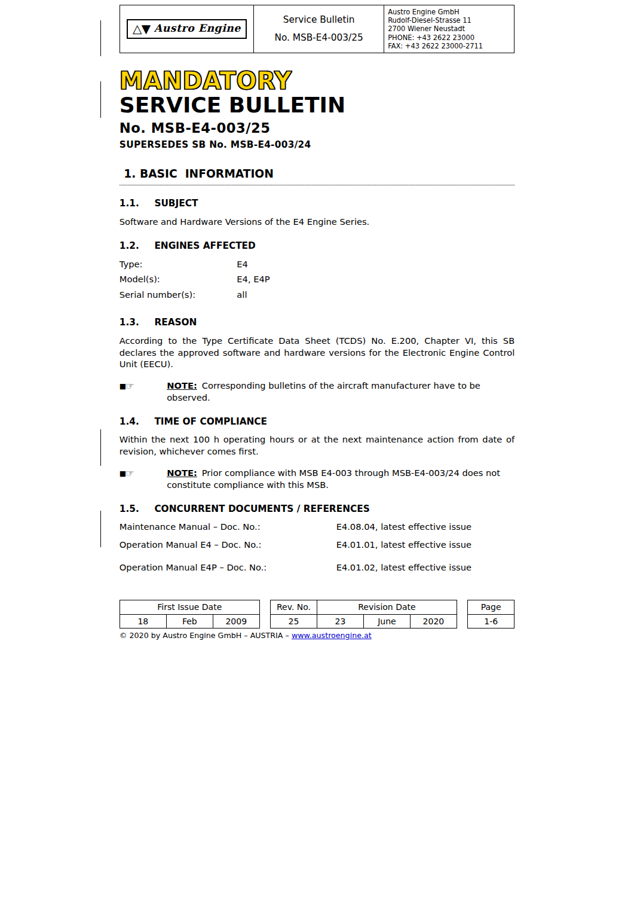| △▼ Austro Engine | Service Bulletin No. MSB-E4-003/25 | Austro Engine GmbH Rudolf-Diesel-Strasse 11 2700 Wiener Neustadt PHONE: +43 2622 23000 FAX: +43 2622 23000-2711 |
MANDATORY
SERVICE BULLETIN
No. MSB-E4-003/25
SUPERSEDES SB No. MSB-E4-003/24
1. BASIC INFORMATION
1.1. SUBJECT
Software and Hardware Versions of the E4 Engine Series.
1.2. ENGINES AFFECTED
| Type: | E4 |
| Model(s): | E4, E4P |
| Serial number(s): | all |
1.3. REASON
According to the Type Certificate Data Sheet (TCDS) No. E.200, Chapter VI, this SB declares the approved software and hardware versions for the Electronic Engine Control Unit (EECU).
■☞
NOTE: Corresponding bulletins of the aircraft manufacturer have to be observed.
1.4. TIME OF COMPLIANCE
Within the next 100 h operating hours or at the next maintenance action from date of revision, whichever comes first.
■☞
NOTE: Prior compliance with MSB E4-003 through MSB-E4-003/24 does not
constitute compliance with this MSB.
1.5. CONCURRENT DOCUMENTS / REFERENCES
| Maintenance Manual – Doc. No.: | E4.08.04, latest effective issue |
| Operation Manual E4 – Doc. No.: | E4.01.01, latest effective issue |
| Operation Manual E4P – Doc. No.: | E4.01.02, latest effective issue |
| First Issue Date | | Rev. No. | Revision Date | | Page |
| 18 | Feb | 2009 | | 25 | 23 | June | 2020 | | 1-6 |
© 2020 by Austro Engine GmbH – AUSTRIA – www.austroengine.at